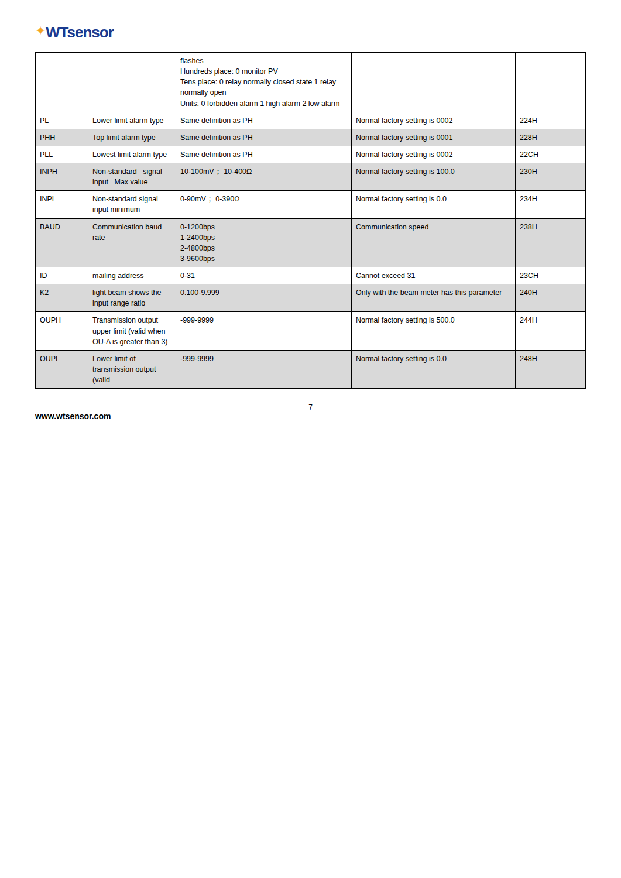✦WT sensor
| | | flashes Hundreds place: 0 monitor PV Tens place: 0 relay normally closed state 1 relay normally open Units: 0 forbidden alarm 1 high alarm 2 low alarm | | |
| PL | Lower limit alarm type | Same definition as PH | Normal factory setting is 0002 | 224H |
| PHH | Top limit alarm type | Same definition as PH | Normal factory setting is 0001 | 228H |
| PLL | Lowest limit alarm type | Same definition as PH | Normal factory setting is 0002 | 22CH |
| INPH | Non-standard signal input Max value | 10-100mV； 10-400Ω | Normal factory setting is 100.0 | 230H |
| INPL | Non-standard signal input minimum | 0-90mV； 0-390Ω | Normal factory setting is 0.0 | 234H |
| BAUD | Communication baud rate | 0-1200bps 1-2400bps 2-4800bps 3-9600bps | Communication speed | 238H |
| ID | mailing address | 0-31 | Cannot exceed 31 | 23CH |
| K2 | light beam shows the input range ratio | 0.100-9.999 | Only with the beam meter has this parameter | 240H |
| OUPH | Transmission output upper limit (valid when OU-A is greater than 3) | -999-9999 | Normal factory setting is 500.0 | 244H |
| OUPL | Lower limit of transmission output (valid | -999-9999 | Normal factory setting is 0.0 | 248H |
7
www.wtsensor.com